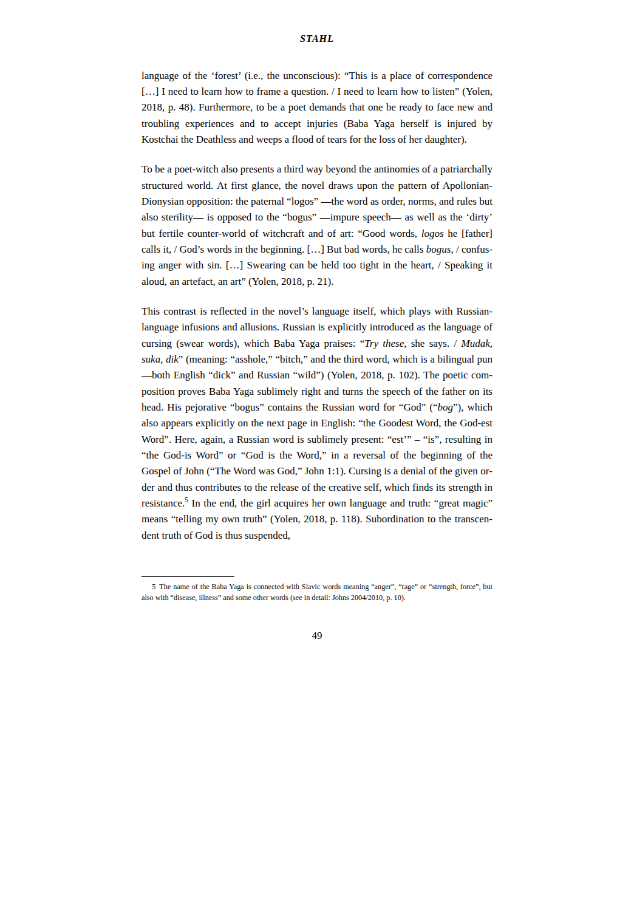STAHL
language of the ‘forest’ (i.e., the unconscious): “This is a place of correspondence […] I need to learn how to frame a question. / I need to learn how to listen” (Yolen, 2018, p. 48). Furthermore, to be a poet demands that one be ready to face new and troubling experiences and to accept injuries (Baba Yaga herself is injured by Kostchai the Deathless and weeps a flood of tears for the loss of her daughter).
To be a poet-witch also presents a third way beyond the antinomies of a patriarchally structured world. At first glance, the novel draws upon the pattern of Apollonian-Dionysian opposition: the paternal “logos” —the word as order, norms, and rules but also sterility— is opposed to the “bogus” —impure speech— as well as the ‘dirty’ but fertile counter-world of witchcraft and of art: “Good words, logos he [father] calls it, / God’s words in the beginning. […] But bad words, he calls bogus, / confusing anger with sin. […] Swearing can be held too tight in the heart, / Speaking it aloud, an artefact, an art” (Yolen, 2018, p. 21).
This contrast is reflected in the novel’s language itself, which plays with Russian-language infusions and allusions. Russian is explicitly introduced as the language of cursing (swear words), which Baba Yaga praises: “Try these, she says. / Mudak, suka, dik” (meaning: “asshole,” “bitch,” and the third word, which is a bilingual pun—both English “dick” and Russian “wild”) (Yolen, 2018, p. 102). The poetic composition proves Baba Yaga sublimely right and turns the speech of the father on its head. His pejorative “bogus” contains the Russian word for “God” (“bog”), which also appears explicitly on the next page in English: “the Goodest Word, the God-est Word”. Here, again, a Russian word is sublimely present: “est’” – “is”, resulting in “the God-is Word” or “God is the Word,” in a reversal of the beginning of the Gospel of John (“The Word was God,” John 1:1). Cursing is a denial of the given order and thus contributes to the release of the creative self, which finds its strength in resistance.5 In the end, the girl acquires her own language and truth: “great magic” means “telling my own truth” (Yolen, 2018, p. 118). Subordination to the transcendent truth of God is thus suspended,
5 The name of the Baba Yaga is connected with Slavic words meaning “anger”, “rage” or “strength, force”, but also with “disease, illness” and some other words (see in detail: Johns 2004/2010, p. 10).
49